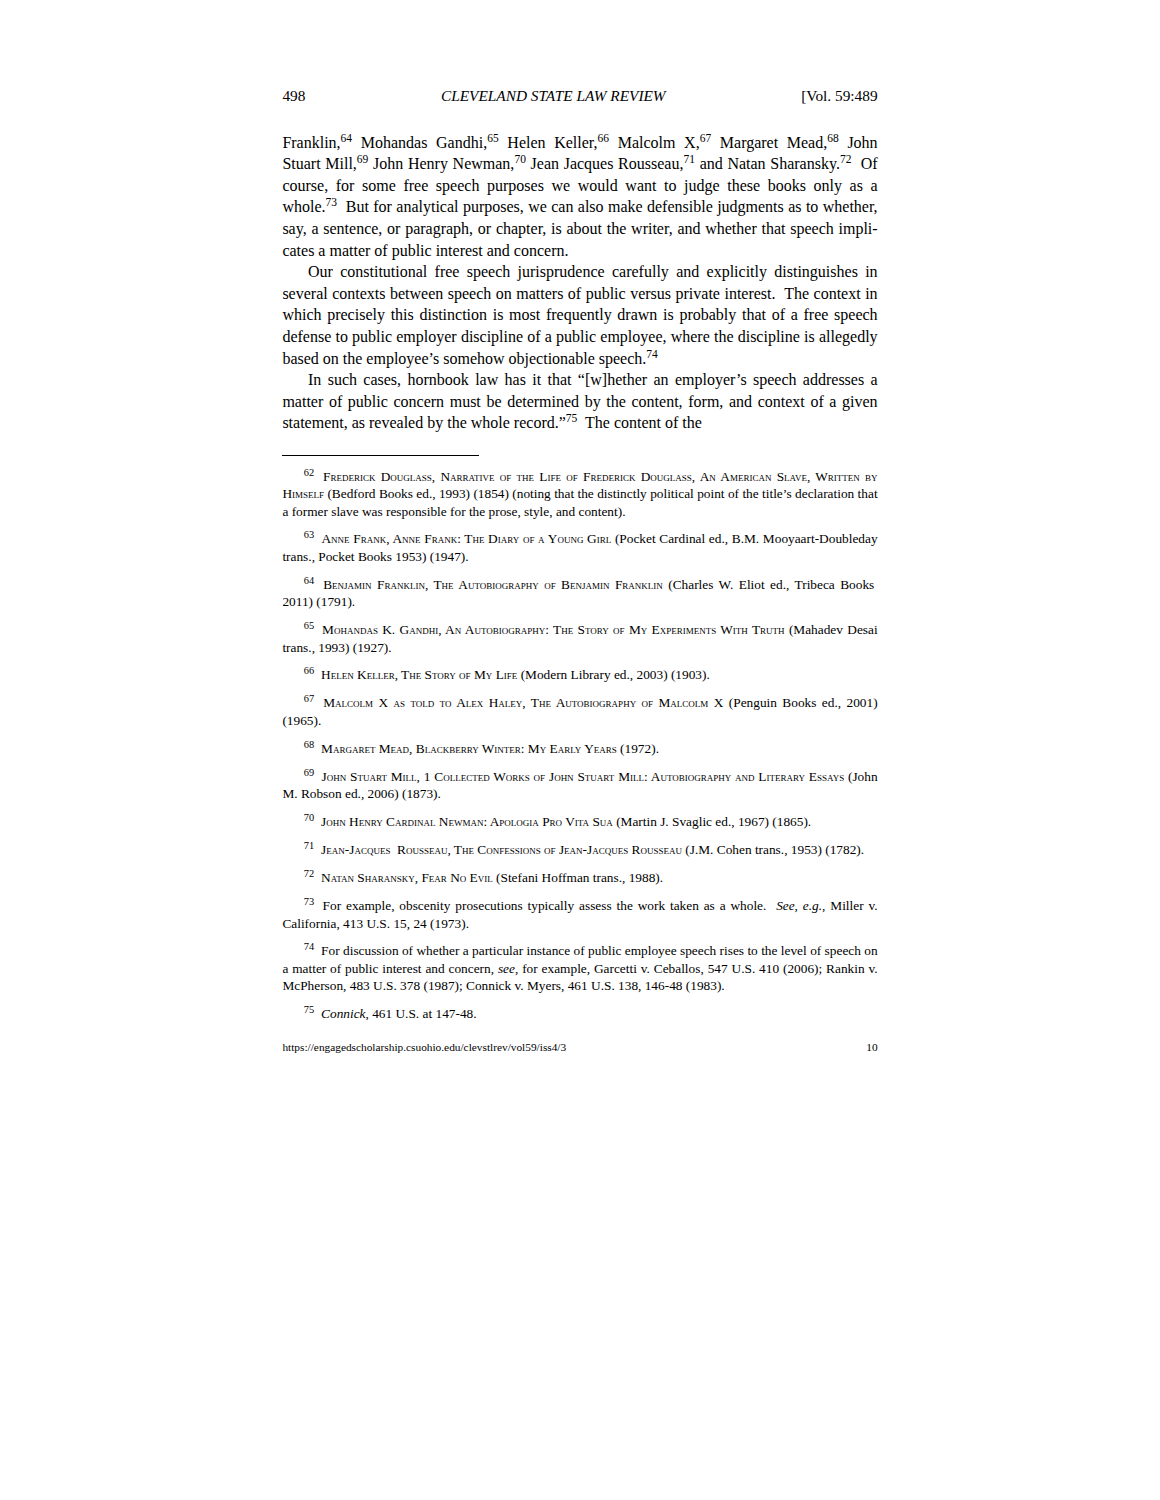498 CLEVELAND STATE LAW REVIEW [Vol. 59:489
Franklin,64 Mohandas Gandhi,65 Helen Keller,66 Malcolm X,67 Margaret Mead,68 John Stuart Mill,69 John Henry Newman,70 Jean Jacques Rousseau,71 and Natan Sharansky.72 Of course, for some free speech purposes we would want to judge these books only as a whole.73 But for analytical purposes, we can also make defensible judgments as to whether, say, a sentence, or paragraph, or chapter, is about the writer, and whether that speech implicates a matter of public interest and concern.
Our constitutional free speech jurisprudence carefully and explicitly distinguishes in several contexts between speech on matters of public versus private interest. The context in which precisely this distinction is most frequently drawn is probably that of a free speech defense to public employer discipline of a public employee, where the discipline is allegedly based on the employee’s somehow objectionable speech.74
In such cases, hornbook law has it that “[w]hether an employer’s speech addresses a matter of public concern must be determined by the content, form, and context of a given statement, as revealed by the whole record.”75 The content of the
62 Frederick Douglass, Narrative of the Life of Frederick Douglass, An American Slave, Written by Himself (Bedford Books ed., 1993) (1854) (noting that the distinctly political point of the title’s declaration that a former slave was responsible for the prose, style, and content).
63 Anne Frank, Anne Frank: The Diary of a Young Girl (Pocket Cardinal ed., B.M. Mooyaart-Doubleday trans., Pocket Books 1953) (1947).
64 Benjamin Franklin, The Autobiography of Benjamin Franklin (Charles W. Eliot ed., Tribeca Books 2011) (1791).
65 Mohandas K. Gandhi, An Autobiography: The Story of My Experiments With Truth (Mahadev Desai trans., 1993) (1927).
66 Helen Keller, The Story of My Life (Modern Library ed., 2003) (1903).
67 Malcolm X as told to Alex Haley, The Autobiography of Malcolm X (Penguin Books ed., 2001) (1965).
68 Margaret Mead, Blackberry Winter: My Early Years (1972).
69 John Stuart Mill, 1 Collected Works of John Stuart Mill: Autobiography and Literary Essays (John M. Robson ed., 2006) (1873).
70 John Henry Cardinal Newman: Apologia Pro Vita Sua (Martin J. Svaglic ed., 1967) (1865).
71 Jean-Jacques Rousseau, The Confessions of Jean-Jacques Rousseau (J.M. Cohen trans., 1953) (1782).
72 Natan Sharansky, Fear No Evil (Stefani Hoffman trans., 1988).
73 For example, obscenity prosecutions typically assess the work taken as a whole. See, e.g., Miller v. California, 413 U.S. 15, 24 (1973).
74 For discussion of whether a particular instance of public employee speech rises to the level of speech on a matter of public interest and concern, see, for example, Garcetti v. Ceballos, 547 U.S. 410 (2006); Rankin v. McPherson, 483 U.S. 378 (1987); Connick v. Myers, 461 U.S. 138, 146-48 (1983).
75 Connick, 461 U.S. at 147-48.
https://engagedscholarship.csuohio.edu/clevstlrev/vol59/iss4/3 10